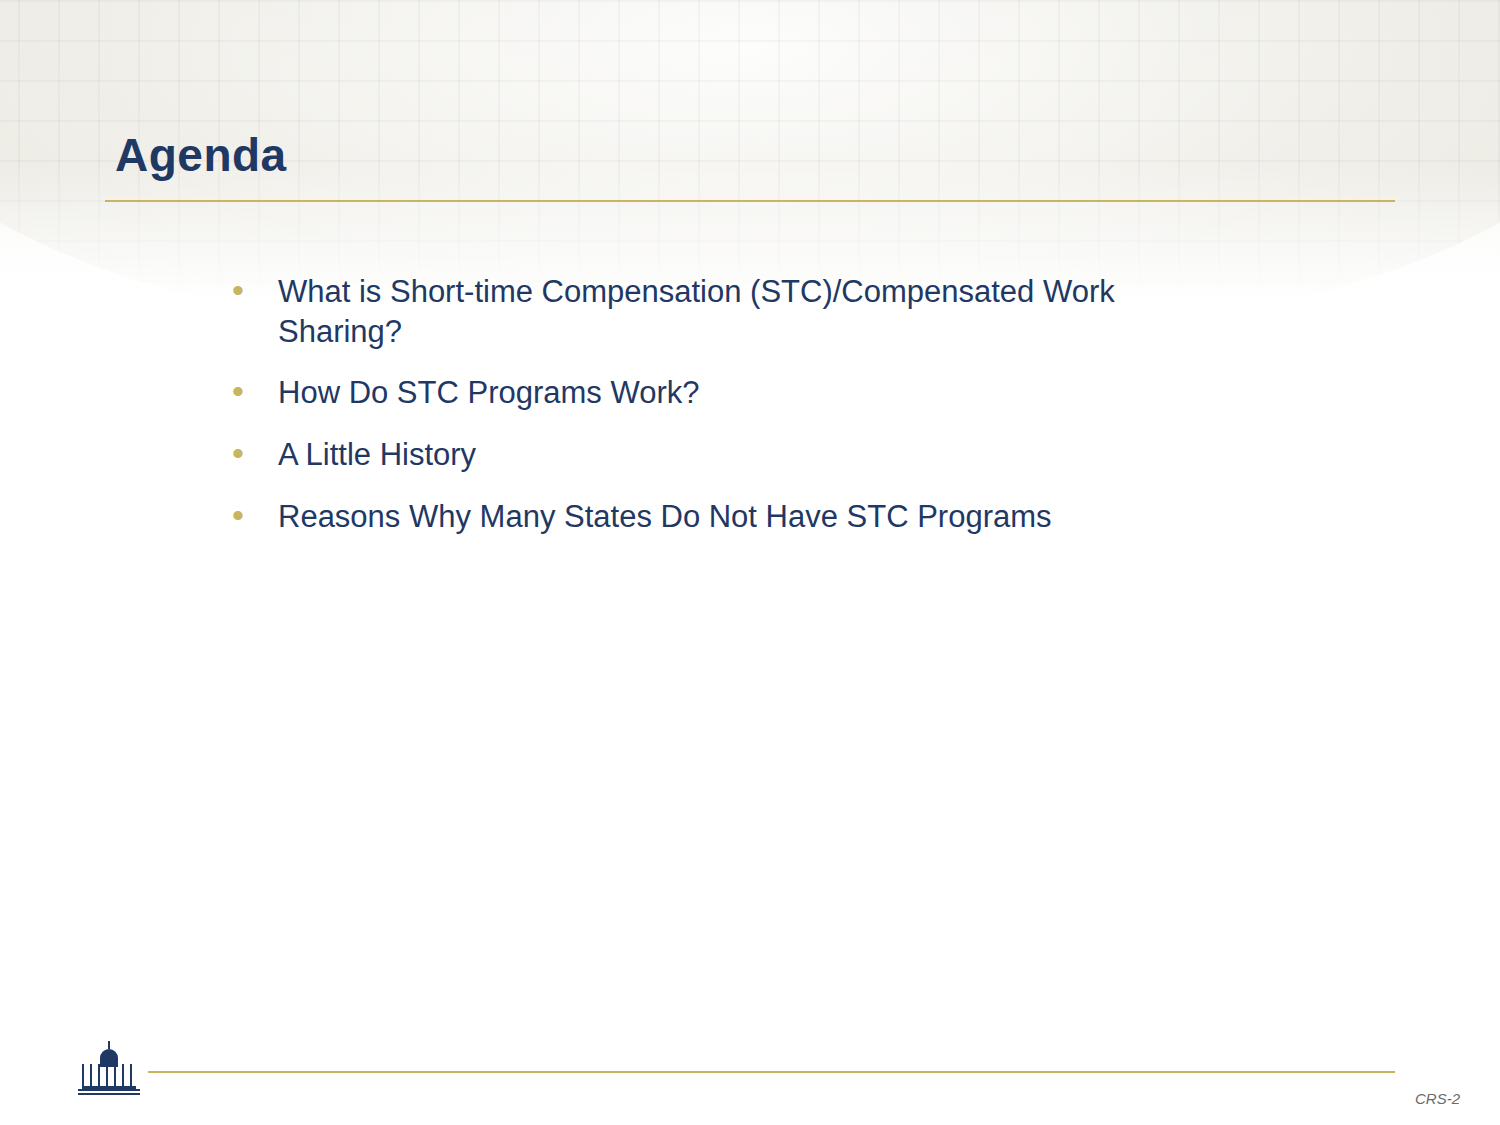Agenda
What is Short-time Compensation (STC)/Compensated Work Sharing?
How Do STC Programs Work?
A Little History
Reasons Why Many States Do Not Have STC Programs
CRS-2